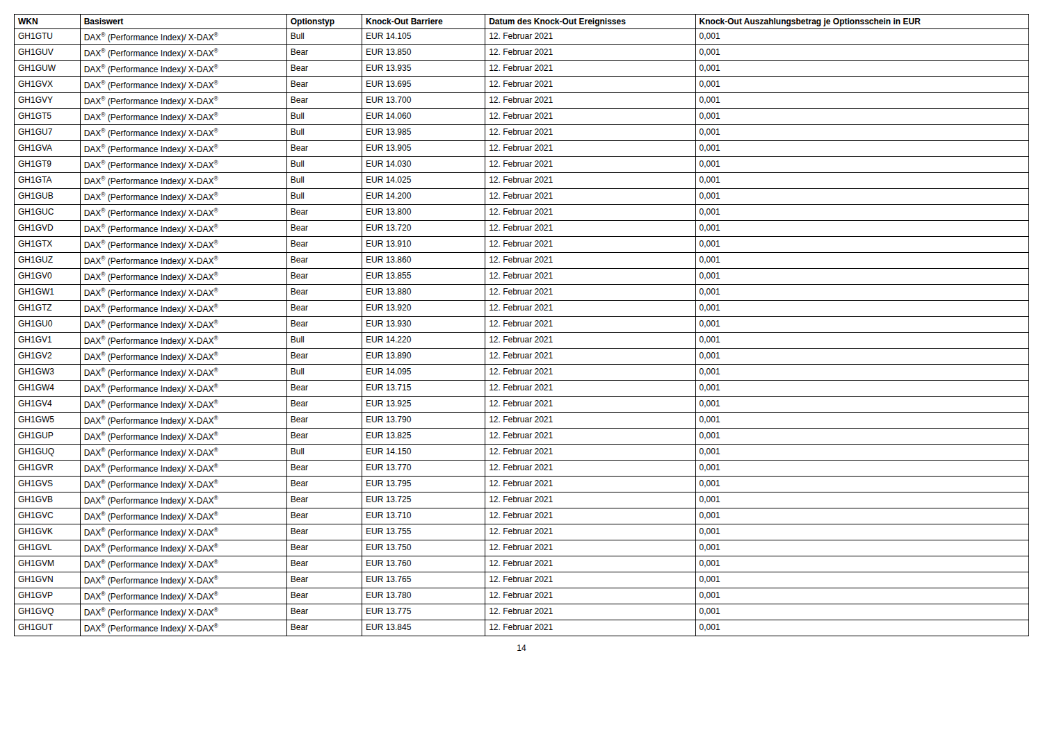| WKN | Basiswert | Optionstyp | Knock-Out Barriere | Datum des Knock-Out Ereignisses | Knock-Out Auszahlungsbetrag je Optionsschein in EUR |
| --- | --- | --- | --- | --- | --- |
| GH1GTU | DAX ® (Performance Index)/ X-DAX ® | Bull | EUR 14.105 | 12. Februar 2021 | 0,001 |
| GH1GUV | DAX ® (Performance Index)/ X-DAX ® | Bear | EUR 13.850 | 12. Februar 2021 | 0,001 |
| GH1GUW | DAX ® (Performance Index)/ X-DAX ® | Bear | EUR 13.935 | 12. Februar 2021 | 0,001 |
| GH1GVX | DAX ® (Performance Index)/ X-DAX ® | Bear | EUR 13.695 | 12. Februar 2021 | 0,001 |
| GH1GVY | DAX ® (Performance Index)/ X-DAX ® | Bear | EUR 13.700 | 12. Februar 2021 | 0,001 |
| GH1GT5 | DAX ® (Performance Index)/ X-DAX ® | Bull | EUR 14.060 | 12. Februar 2021 | 0,001 |
| GH1GU7 | DAX ® (Performance Index)/ X-DAX ® | Bull | EUR 13.985 | 12. Februar 2021 | 0,001 |
| GH1GVA | DAX ® (Performance Index)/ X-DAX ® | Bear | EUR 13.905 | 12. Februar 2021 | 0,001 |
| GH1GT9 | DAX ® (Performance Index)/ X-DAX ® | Bull | EUR 14.030 | 12. Februar 2021 | 0,001 |
| GH1GTA | DAX ® (Performance Index)/ X-DAX ® | Bull | EUR 14.025 | 12. Februar 2021 | 0,001 |
| GH1GUB | DAX ® (Performance Index)/ X-DAX ® | Bull | EUR 14.200 | 12. Februar 2021 | 0,001 |
| GH1GUC | DAX ® (Performance Index)/ X-DAX ® | Bear | EUR 13.800 | 12. Februar 2021 | 0,001 |
| GH1GVD | DAX ® (Performance Index)/ X-DAX ® | Bear | EUR 13.720 | 12. Februar 2021 | 0,001 |
| GH1GTX | DAX ® (Performance Index)/ X-DAX ® | Bear | EUR 13.910 | 12. Februar 2021 | 0,001 |
| GH1GUZ | DAX ® (Performance Index)/ X-DAX ® | Bear | EUR 13.860 | 12. Februar 2021 | 0,001 |
| GH1GV0 | DAX ® (Performance Index)/ X-DAX ® | Bear | EUR 13.855 | 12. Februar 2021 | 0,001 |
| GH1GW1 | DAX ® (Performance Index)/ X-DAX ® | Bear | EUR 13.880 | 12. Februar 2021 | 0,001 |
| GH1GTZ | DAX ® (Performance Index)/ X-DAX ® | Bear | EUR 13.920 | 12. Februar 2021 | 0,001 |
| GH1GU0 | DAX ® (Performance Index)/ X-DAX ® | Bear | EUR 13.930 | 12. Februar 2021 | 0,001 |
| GH1GV1 | DAX ® (Performance Index)/ X-DAX ® | Bull | EUR 14.220 | 12. Februar 2021 | 0,001 |
| GH1GV2 | DAX ® (Performance Index)/ X-DAX ® | Bear | EUR 13.890 | 12. Februar 2021 | 0,001 |
| GH1GW3 | DAX ® (Performance Index)/ X-DAX ® | Bull | EUR 14.095 | 12. Februar 2021 | 0,001 |
| GH1GW4 | DAX ® (Performance Index)/ X-DAX ® | Bear | EUR 13.715 | 12. Februar 2021 | 0,001 |
| GH1GV4 | DAX ® (Performance Index)/ X-DAX ® | Bear | EUR 13.925 | 12. Februar 2021 | 0,001 |
| GH1GW5 | DAX ® (Performance Index)/ X-DAX ® | Bear | EUR 13.790 | 12. Februar 2021 | 0,001 |
| GH1GUP | DAX ® (Performance Index)/ X-DAX ® | Bear | EUR 13.825 | 12. Februar 2021 | 0,001 |
| GH1GUQ | DAX ® (Performance Index)/ X-DAX ® | Bull | EUR 14.150 | 12. Februar 2021 | 0,001 |
| GH1GVR | DAX ® (Performance Index)/ X-DAX ® | Bear | EUR 13.770 | 12. Februar 2021 | 0,001 |
| GH1GVS | DAX ® (Performance Index)/ X-DAX ® | Bear | EUR 13.795 | 12. Februar 2021 | 0,001 |
| GH1GVB | DAX ® (Performance Index)/ X-DAX ® | Bear | EUR 13.725 | 12. Februar 2021 | 0,001 |
| GH1GVC | DAX ® (Performance Index)/ X-DAX ® | Bear | EUR 13.710 | 12. Februar 2021 | 0,001 |
| GH1GVK | DAX ® (Performance Index)/ X-DAX ® | Bear | EUR 13.755 | 12. Februar 2021 | 0,001 |
| GH1GVL | DAX ® (Performance Index)/ X-DAX ® | Bear | EUR 13.750 | 12. Februar 2021 | 0,001 |
| GH1GVM | DAX ® (Performance Index)/ X-DAX ® | Bear | EUR 13.760 | 12. Februar 2021 | 0,001 |
| GH1GVN | DAX ® (Performance Index)/ X-DAX ® | Bear | EUR 13.765 | 12. Februar 2021 | 0,001 |
| GH1GVP | DAX ® (Performance Index)/ X-DAX ® | Bear | EUR 13.780 | 12. Februar 2021 | 0,001 |
| GH1GVQ | DAX ® (Performance Index)/ X-DAX ® | Bear | EUR 13.775 | 12. Februar 2021 | 0,001 |
| GH1GUT | DAX ® (Performance Index)/ X-DAX ® | Bear | EUR 13.845 | 12. Februar 2021 | 0,001 |
| 14 |